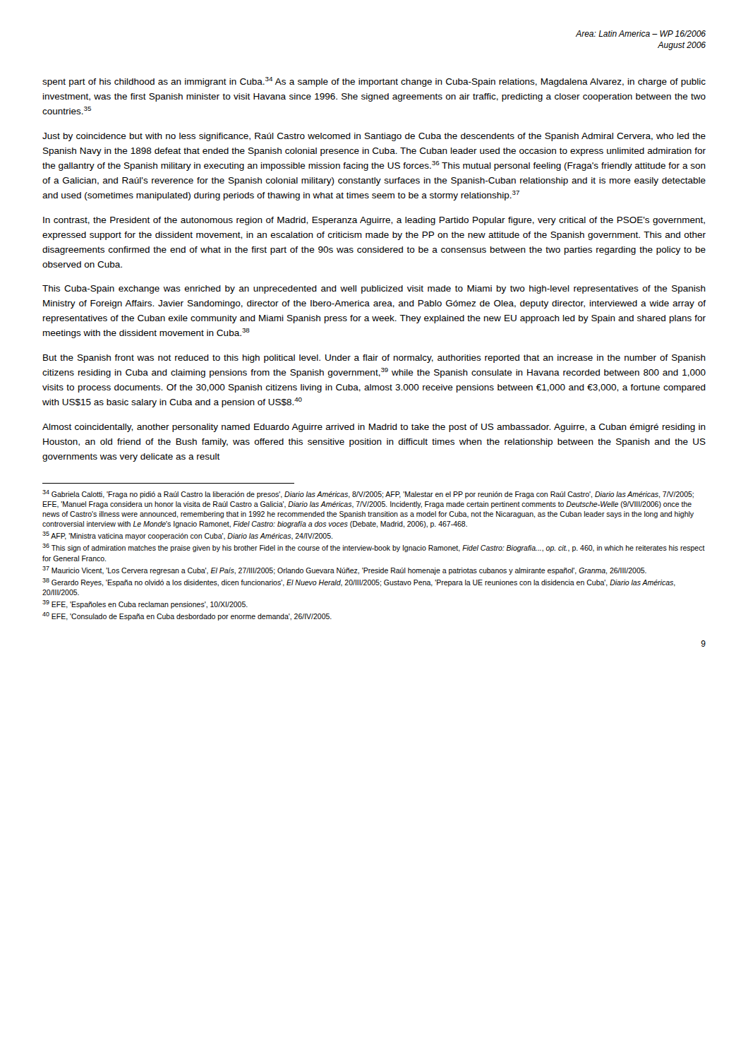Area: Latin America – WP 16/2006
August 2006
spent part of his childhood as an immigrant in Cuba.34 As a sample of the important change in Cuba-Spain relations, Magdalena Alvarez, in charge of public investment, was the first Spanish minister to visit Havana since 1996. She signed agreements on air traffic, predicting a closer cooperation between the two countries.35
Just by coincidence but with no less significance, Raúl Castro welcomed in Santiago de Cuba the descendents of the Spanish Admiral Cervera, who led the Spanish Navy in the 1898 defeat that ended the Spanish colonial presence in Cuba. The Cuban leader used the occasion to express unlimited admiration for the gallantry of the Spanish military in executing an impossible mission facing the US forces.36 This mutual personal feeling (Fraga's friendly attitude for a son of a Galician, and Raúl's reverence for the Spanish colonial military) constantly surfaces in the Spanish-Cuban relationship and it is more easily detectable and used (sometimes manipulated) during periods of thawing in what at times seem to be a stormy relationship.37
In contrast, the President of the autonomous region of Madrid, Esperanza Aguirre, a leading Partido Popular figure, very critical of the PSOE's government, expressed support for the dissident movement, in an escalation of criticism made by the PP on the new attitude of the Spanish government. This and other disagreements confirmed the end of what in the first part of the 90s was considered to be a consensus between the two parties regarding the policy to be observed on Cuba.
This Cuba-Spain exchange was enriched by an unprecedented and well publicized visit made to Miami by two high-level representatives of the Spanish Ministry of Foreign Affairs. Javier Sandomingo, director of the Ibero-America area, and Pablo Gómez de Olea, deputy director, interviewed a wide array of representatives of the Cuban exile community and Miami Spanish press for a week. They explained the new EU approach led by Spain and shared plans for meetings with the dissident movement in Cuba.38
But the Spanish front was not reduced to this high political level. Under a flair of normalcy, authorities reported that an increase in the number of Spanish citizens residing in Cuba and claiming pensions from the Spanish government,39 while the Spanish consulate in Havana recorded between 800 and 1,000 visits to process documents. Of the 30,000 Spanish citizens living in Cuba, almost 3.000 receive pensions between €1,000 and €3,000, a fortune compared with US$15 as basic salary in Cuba and a pension of US$8.40
Almost coincidentally, another personality named Eduardo Aguirre arrived in Madrid to take the post of US ambassador. Aguirre, a Cuban émigré residing in Houston, an old friend of the Bush family, was offered this sensitive position in difficult times when the relationship between the Spanish and the US governments was very delicate as a result
34 Gabriela Calotti, 'Fraga no pidió a Raúl Castro la liberación de presos', Diario las Américas, 8/V/2005; AFP, 'Malestar en el PP por reunión de Fraga con Raúl Castro', Diario las Américas, 7/V/2005; EFE, 'Manuel Fraga considera un honor la visita de Raúl Castro a Galicia', Diario las Américas, 7/V/2005. Incidently, Fraga made certain pertinent comments to Deutsche-Welle (9/VIII/2006) once the news of Castro's illness were announced, remembering that in 1992 he recommended the Spanish transition as a model for Cuba, not the Nicaraguan, as the Cuban leader says in the long and highly controversial interview with Le Monde's Ignacio Ramonet, Fidel Castro: biografía a dos voces (Debate, Madrid, 2006), p. 467-468.
35 AFP, 'Ministra vaticina mayor cooperación con Cuba', Diario las Américas, 24/IV/2005.
36 This sign of admiration matches the praise given by his brother Fidel in the course of the interview-book by Ignacio Ramonet, Fidel Castro: Biografia..., op. cit., p. 460, in which he reiterates his respect for General Franco.
37 Mauricio Vicent, 'Los Cervera regresan a Cuba', El País, 27/III/2005; Orlando Guevara Núñez, 'Preside Raúl homenaje a patriotas cubanos y almirante español', Granma, 26/III/2005.
38 Gerardo Reyes, 'España no olvidó a los disidentes, dicen funcionarios', El Nuevo Herald, 20/III/2005; Gustavo Pena, 'Prepara la UE reuniones con la disidencia en Cuba', Diario las Américas, 20/III/2005.
39 EFE, 'Españoles en Cuba reclaman pensiones', 10/XI/2005.
40 EFE, 'Consulado de España en Cuba desbordado por enorme demanda', 26/IV/2005.
9